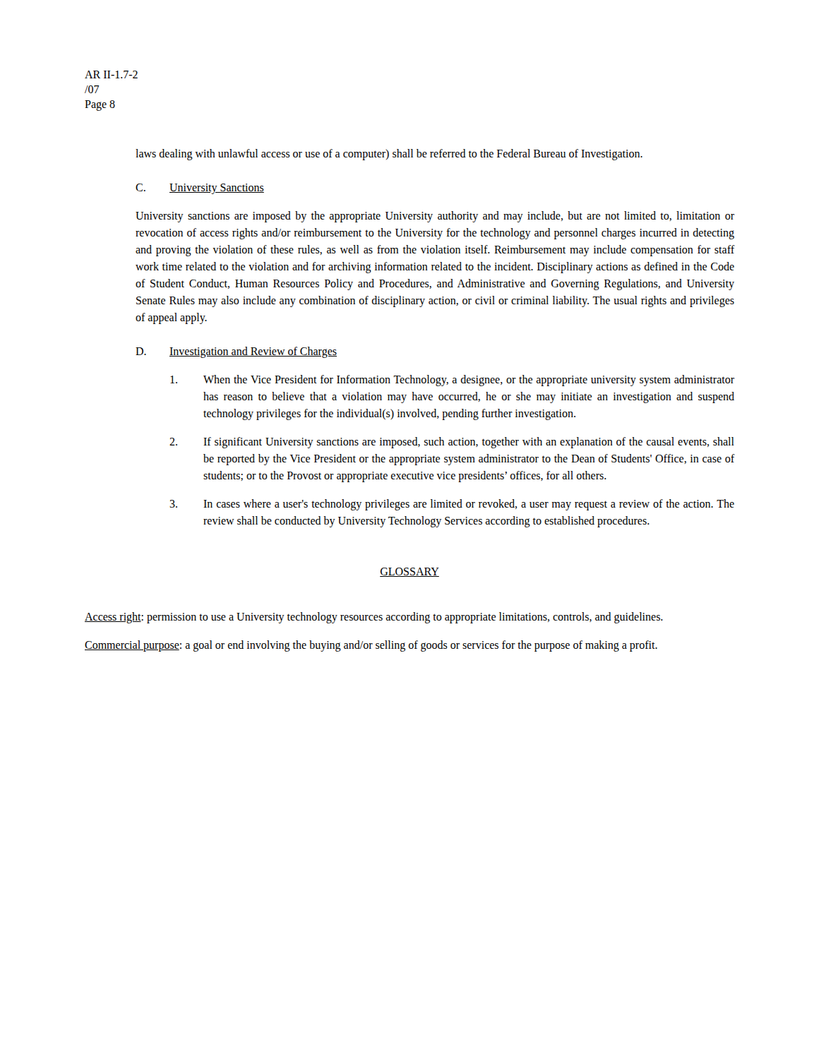AR II-1.7-2
/07
Page 8
laws dealing with unlawful access or use of a computer) shall be referred to the Federal Bureau of Investigation.
C. University Sanctions
University sanctions are imposed by the appropriate University authority and may include, but are not limited to, limitation or revocation of access rights and/or reimbursement to the University for the technology and personnel charges incurred in detecting and proving the violation of these rules, as well as from the violation itself. Reimbursement may include compensation for staff work time related to the violation and for archiving information related to the incident. Disciplinary actions as defined in the Code of Student Conduct, Human Resources Policy and Procedures, and Administrative and Governing Regulations, and University Senate Rules may also include any combination of disciplinary action, or civil or criminal liability. The usual rights and privileges of appeal apply.
D. Investigation and Review of Charges
1. When the Vice President for Information Technology, a designee, or the appropriate university system administrator has reason to believe that a violation may have occurred, he or she may initiate an investigation and suspend technology privileges for the individual(s) involved, pending further investigation.
2. If significant University sanctions are imposed, such action, together with an explanation of the causal events, shall be reported by the Vice President or the appropriate system administrator to the Dean of Students' Office, in case of students; or to the Provost or appropriate executive vice presidents’ offices, for all others.
3. In cases where a user's technology privileges are limited or revoked, a user may request a review of the action. The review shall be conducted by University Technology Services according to established procedures.
GLOSSARY
Access right: permission to use a University technology resources according to appropriate limitations, controls, and guidelines.
Commercial purpose: a goal or end involving the buying and/or selling of goods or services for the purpose of making a profit.